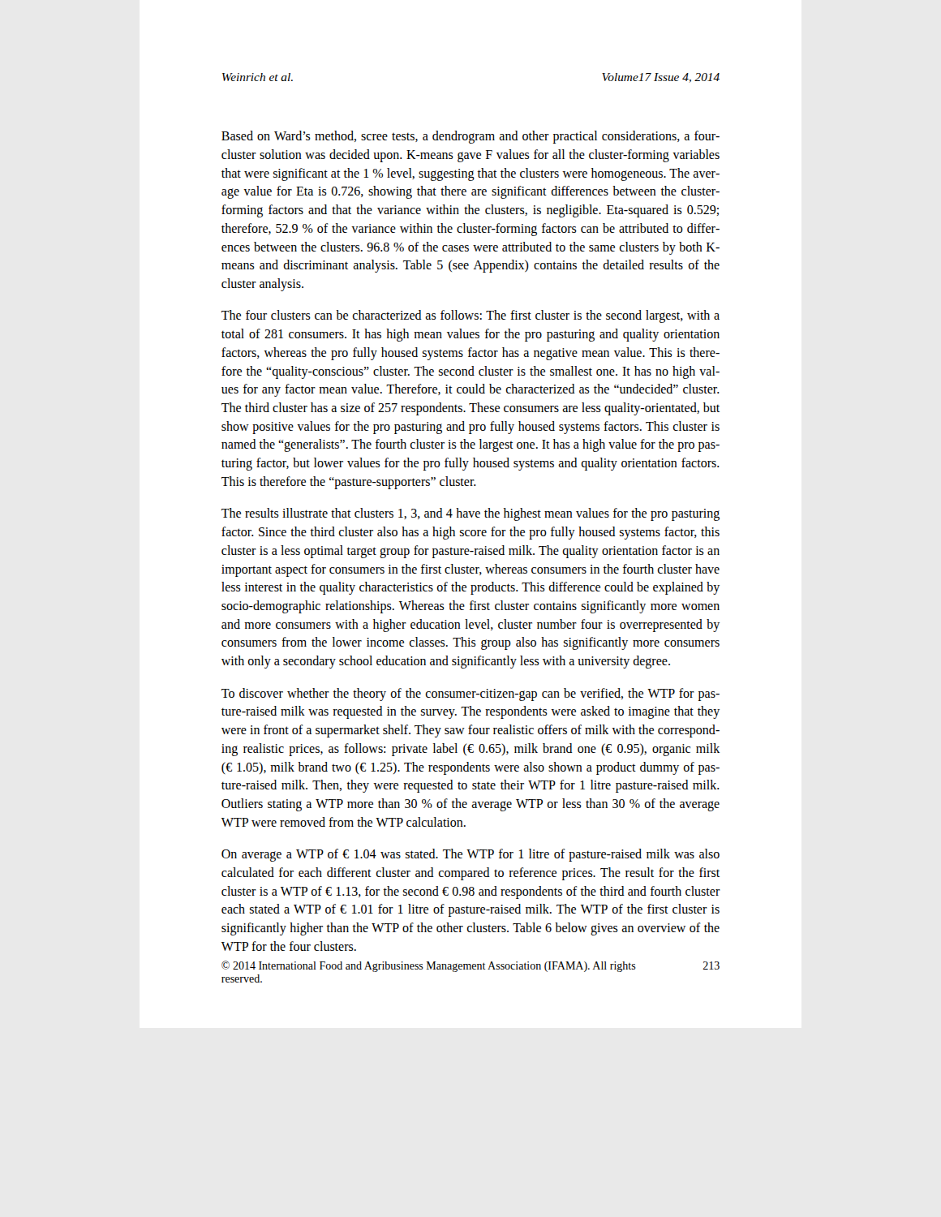Weinrich et al.
Volume17 Issue 4, 2014
Based on Ward’s method, scree tests, a dendrogram and other practical considerations, a four-cluster solution was decided upon. K-means gave F values for all the cluster-forming variables that were significant at the 1 % level, suggesting that the clusters were homogeneous. The average value for Eta is 0.726, showing that there are significant differences between the cluster-forming factors and that the variance within the clusters, is negligible. Eta-squared is 0.529; therefore, 52.9 % of the variance within the cluster-forming factors can be attributed to differences between the clusters. 96.8 % of the cases were attributed to the same clusters by both K-means and discriminant analysis. Table 5 (see Appendix) contains the detailed results of the cluster analysis.
The four clusters can be characterized as follows: The first cluster is the second largest, with a total of 281 consumers. It has high mean values for the pro pasturing and quality orientation factors, whereas the pro fully housed systems factor has a negative mean value. This is therefore the “quality-conscious” cluster. The second cluster is the smallest one. It has no high values for any factor mean value. Therefore, it could be characterized as the “undecided” cluster. The third cluster has a size of 257 respondents. These consumers are less quality-orientated, but show positive values for the pro pasturing and pro fully housed systems factors. This cluster is named the “generalists”. The fourth cluster is the largest one. It has a high value for the pro pasturing factor, but lower values for the pro fully housed systems and quality orientation factors. This is therefore the “pasture-supporters” cluster.
The results illustrate that clusters 1, 3, and 4 have the highest mean values for the pro pasturing factor. Since the third cluster also has a high score for the pro fully housed systems factor, this cluster is a less optimal target group for pasture-raised milk. The quality orientation factor is an important aspect for consumers in the first cluster, whereas consumers in the fourth cluster have less interest in the quality characteristics of the products. This difference could be explained by socio-demographic relationships. Whereas the first cluster contains significantly more women and more consumers with a higher education level, cluster number four is overrepresented by consumers from the lower income classes. This group also has significantly more consumers with only a secondary school education and significantly less with a university degree.
To discover whether the theory of the consumer-citizen-gap can be verified, the WTP for pasture-raised milk was requested in the survey. The respondents were asked to imagine that they were in front of a supermarket shelf. They saw four realistic offers of milk with the corresponding realistic prices, as follows: private label (€ 0.65), milk brand one (€ 0.95), organic milk (€ 1.05), milk brand two (€ 1.25). The respondents were also shown a product dummy of pasture-raised milk. Then, they were requested to state their WTP for 1 litre pasture-raised milk. Outliers stating a WTP more than 30 % of the average WTP or less than 30 % of the average WTP were removed from the WTP calculation.
On average a WTP of € 1.04 was stated. The WTP for 1 litre of pasture-raised milk was also calculated for each different cluster and compared to reference prices. The result for the first cluster is a WTP of € 1.13, for the second € 0.98 and respondents of the third and fourth cluster each stated a WTP of € 1.01 for 1 litre of pasture-raised milk. The WTP of the first cluster is significantly higher than the WTP of the other clusters. Table 6 below gives an overview of the WTP for the four clusters.
© 2014 International Food and Agribusiness Management Association (IFAMA). All rights reserved.
213